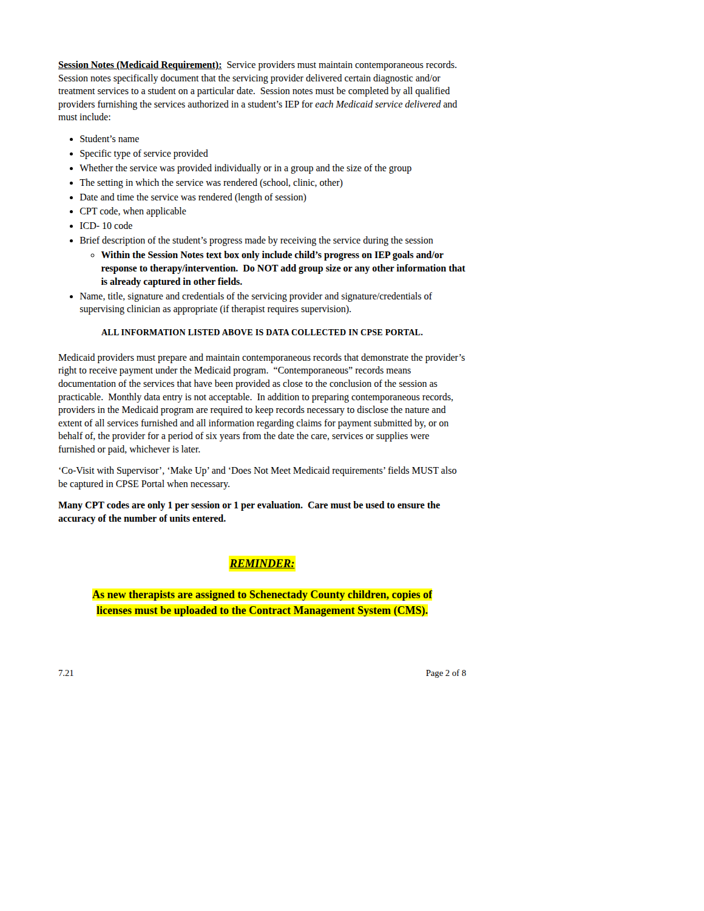Session Notes (Medicaid Requirement): Service providers must maintain contemporaneous records. Session notes specifically document that the servicing provider delivered certain diagnostic and/or treatment services to a student on a particular date. Session notes must be completed by all qualified providers furnishing the services authorized in a student’s IEP for each Medicaid service delivered and must include:
Student’s name
Specific type of service provided
Whether the service was provided individually or in a group and the size of the group
The setting in which the service was rendered (school, clinic, other)
Date and time the service was rendered (length of session)
CPT code, when applicable
ICD- 10 code
Brief description of the student’s progress made by receiving the service during the session
Within the Session Notes text box only include child’s progress on IEP goals and/or response to therapy/intervention. Do NOT add group size or any other information that is already captured in other fields.
Name, title, signature and credentials of the servicing provider and signature/credentials of supervising clinician as appropriate (if therapist requires supervision).
ALL INFORMATION LISTED ABOVE IS DATA COLLECTED IN CPSE PORTAL.
Medicaid providers must prepare and maintain contemporaneous records that demonstrate the provider’s right to receive payment under the Medicaid program. “Contemporaneous” records means documentation of the services that have been provided as close to the conclusion of the session as practicable. Monthly data entry is not acceptable. In addition to preparing contemporaneous records, providers in the Medicaid program are required to keep records necessary to disclose the nature and extent of all services furnished and all information regarding claims for payment submitted by, or on behalf of, the provider for a period of six years from the date the care, services or supplies were furnished or paid, whichever is later.
‘Co-Visit with Supervisor’, ‘Make Up’ and ‘Does Not Meet Medicaid requirements’ fields MUST also be captured in CPSE Portal when necessary.
Many CPT codes are only 1 per session or 1 per evaluation. Care must be used to ensure the accuracy of the number of units entered.
REMINDER:
As new therapists are assigned to Schenectady County children, copies of licenses must be uploaded to the Contract Management System (CMS).
7.21 Page 2 of 8